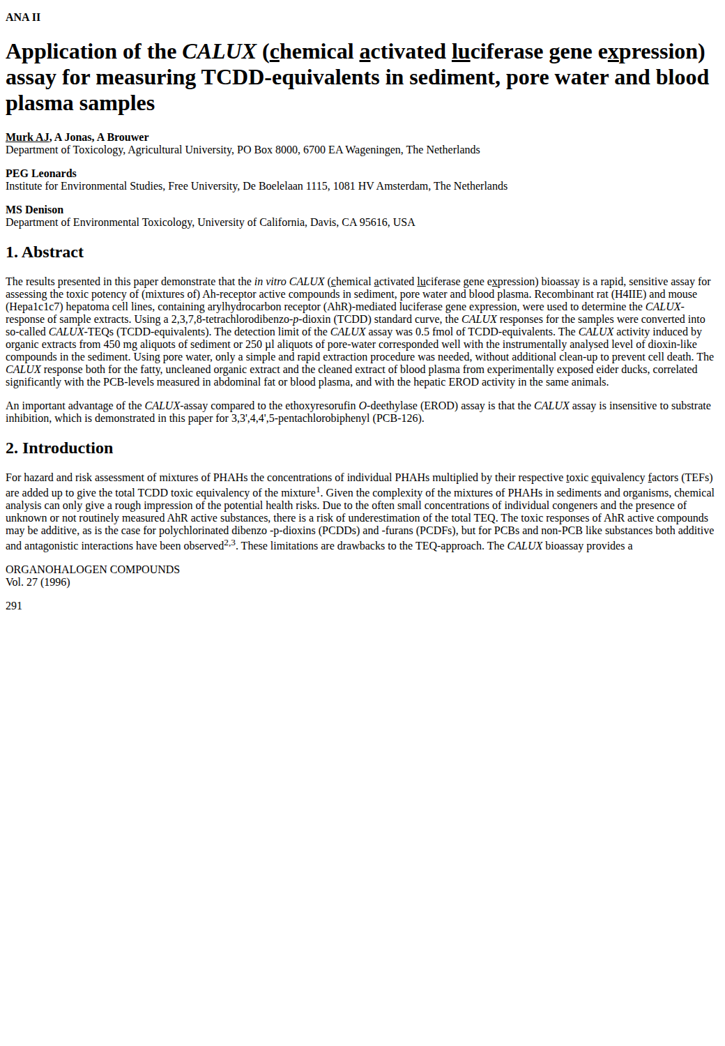ANA II
Application of the CALUX (chemical activated luciferase gene expression) assay for measuring TCDD-equivalents in sediment, pore water and blood plasma samples
Murk AJ, A Jonas, A Brouwer
Department of Toxicology, Agricultural University, PO Box 8000, 6700 EA Wageningen, The Netherlands
PEG Leonards
Institute for Environmental Studies, Free University, De Boelelaan 1115, 1081 HV Amsterdam, The Netherlands
MS Denison
Department of Environmental Toxicology, University of California, Davis, CA 95616, USA
1. Abstract
The results presented in this paper demonstrate that the in vitro CALUX (chemical activated luciferase gene expression) bioassay is a rapid, sensitive assay for assessing the toxic potency of (mixtures of) Ah-receptor active compounds in sediment, pore water and blood plasma. Recombinant rat (H4IIE) and mouse (Hepa1c1c7) hepatoma cell lines, containing arylhydrocarbon receptor (AhR)-mediated luciferase gene expression, were used to determine the CALUX-response of sample extracts. Using a 2,3,7,8-tetrachlorodibenzo-p-dioxin (TCDD) standard curve, the CALUX responses for the samples were converted into so-called CALUX-TEQs (TCDD-equivalents). The detection limit of the CALUX assay was 0.5 fmol of TCDD-equivalents. The CALUX activity induced by organic extracts from 450 mg aliquots of sediment or 250 µl aliquots of pore-water corresponded well with the instrumentally analysed level of dioxin-like compounds in the sediment. Using pore water, only a simple and rapid extraction procedure was needed, without additional clean-up to prevent cell death. The CALUX response both for the fatty, uncleaned organic extract and the cleaned extract of blood plasma from experimentally exposed eider ducks, correlated significantly with the PCB-levels measured in abdominal fat or blood plasma, and with the hepatic EROD activity in the same animals.
An important advantage of the CALUX-assay compared to the ethoxyresorufin O-deethylase (EROD) assay is that the CALUX assay is insensitive to substrate inhibition, which is demonstrated in this paper for 3,3',4,4',5-pentachlorobiphenyl (PCB-126).
2. Introduction
For hazard and risk assessment of mixtures of PHAHs the concentrations of individual PHAHs multiplied by their respective toxic equivalency factors (TEFs) are added up to give the total TCDD toxic equivalency of the mixture1. Given the complexity of the mixtures of PHAHs in sediments and organisms, chemical analysis can only give a rough impression of the potential health risks. Due to the often small concentrations of individual congeners and the presence of unknown or not routinely measured AhR active substances, there is a risk of underestimation of the total TEQ. The toxic responses of AhR active compounds may be additive, as is the case for polychlorinated dibenzo -p-dioxins (PCDDs) and -furans (PCDFs), but for PCBs and non-PCB like substances both additive and antagonistic interactions have been observed2,3. These limitations are drawbacks to the TEQ-approach. The CALUX bioassay provides a
ORGANOHALOGEN COMPOUNDS
Vol. 27 (1996)
291